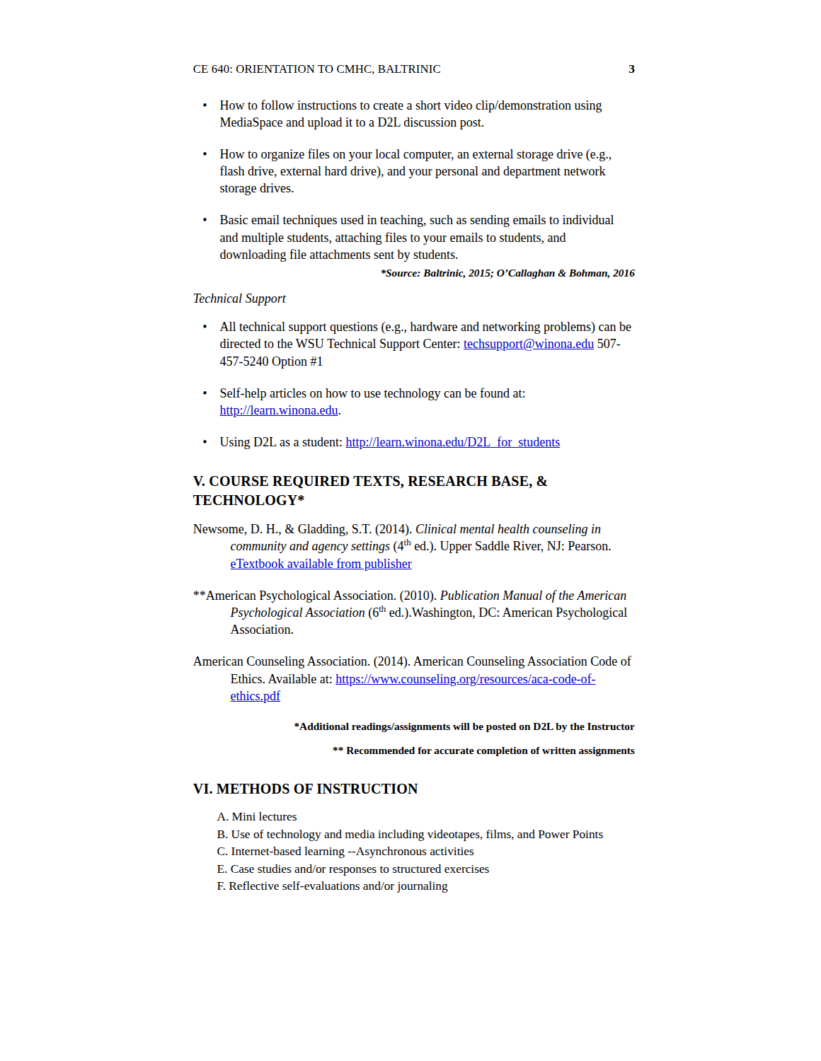CE 640: ORIENTATION TO CMHC, BALTRINIC 3
How to follow instructions to create a short video clip/demonstration using MediaSpace and upload it to a D2L discussion post.
How to organize files on your local computer, an external storage drive (e.g., flash drive, external hard drive), and your personal and department network storage drives.
Basic email techniques used in teaching, such as sending emails to individual and multiple students, attaching files to your emails to students, and downloading file attachments sent by students.
*Source: Baltrinic, 2015; O’Callaghan & Bohman, 2016
Technical Support
All technical support questions (e.g., hardware and networking problems) can be directed to the WSU Technical Support Center: techsupport@winona.edu 507-457-5240 Option #1
Self-help articles on how to use technology can be found at: http://learn.winona.edu.
Using D2L as a student: http://learn.winona.edu/D2L_for_students
V. COURSE REQUIRED TEXTS, RESEARCH BASE, & TECHNOLOGY*
Newsome, D. H., & Gladding, S.T. (2014). Clinical mental health counseling in community and agency settings (4th ed.). Upper Saddle River, NJ: Pearson. eTextbook available from publisher
**American Psychological Association. (2010). Publication Manual of the American Psychological Association (6th ed.).Washington, DC: American Psychological Association.
American Counseling Association. (2014). American Counseling Association Code of Ethics. Available at: https://www.counseling.org/resources/aca-code-of-ethics.pdf
*Additional readings/assignments will be posted on D2L by the Instructor
** Recommended for accurate completion of written assignments
VI. METHODS OF INSTRUCTION
A. Mini lectures
B. Use of technology and media including videotapes, films, and Power Points
C. Internet-based learning --Asynchronous activities
E. Case studies and/or responses to structured exercises
F. Reflective self-evaluations and/or journaling